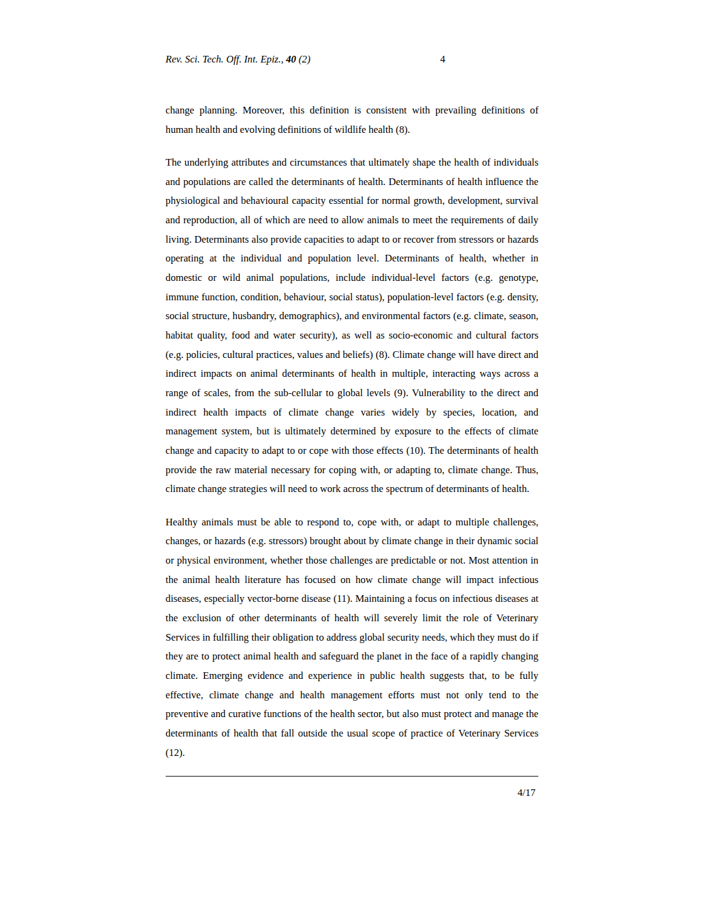Rev. Sci. Tech. Off. Int. Epiz., 40 (2) 4
change planning. Moreover, this definition is consistent with prevailing definitions of human health and evolving definitions of wildlife health (8).
The underlying attributes and circumstances that ultimately shape the health of individuals and populations are called the determinants of health. Determinants of health influence the physiological and behavioural capacity essential for normal growth, development, survival and reproduction, all of which are need to allow animals to meet the requirements of daily living. Determinants also provide capacities to adapt to or recover from stressors or hazards operating at the individual and population level. Determinants of health, whether in domestic or wild animal populations, include individual-level factors (e.g. genotype, immune function, condition, behaviour, social status), population-level factors (e.g. density, social structure, husbandry, demographics), and environmental factors (e.g. climate, season, habitat quality, food and water security), as well as socio-economic and cultural factors (e.g. policies, cultural practices, values and beliefs) (8). Climate change will have direct and indirect impacts on animal determinants of health in multiple, interacting ways across a range of scales, from the sub-cellular to global levels (9). Vulnerability to the direct and indirect health impacts of climate change varies widely by species, location, and management system, but is ultimately determined by exposure to the effects of climate change and capacity to adapt to or cope with those effects (10). The determinants of health provide the raw material necessary for coping with, or adapting to, climate change. Thus, climate change strategies will need to work across the spectrum of determinants of health.
Healthy animals must be able to respond to, cope with, or adapt to multiple challenges, changes, or hazards (e.g. stressors) brought about by climate change in their dynamic social or physical environment, whether those challenges are predictable or not. Most attention in the animal health literature has focused on how climate change will impact infectious diseases, especially vector-borne disease (11). Maintaining a focus on infectious diseases at the exclusion of other determinants of health will severely limit the role of Veterinary Services in fulfilling their obligation to address global security needs, which they must do if they are to protect animal health and safeguard the planet in the face of a rapidly changing climate. Emerging evidence and experience in public health suggests that, to be fully effective, climate change and health management efforts must not only tend to the preventive and curative functions of the health sector, but also must protect and manage the determinants of health that fall outside the usual scope of practice of Veterinary Services (12).
4/17